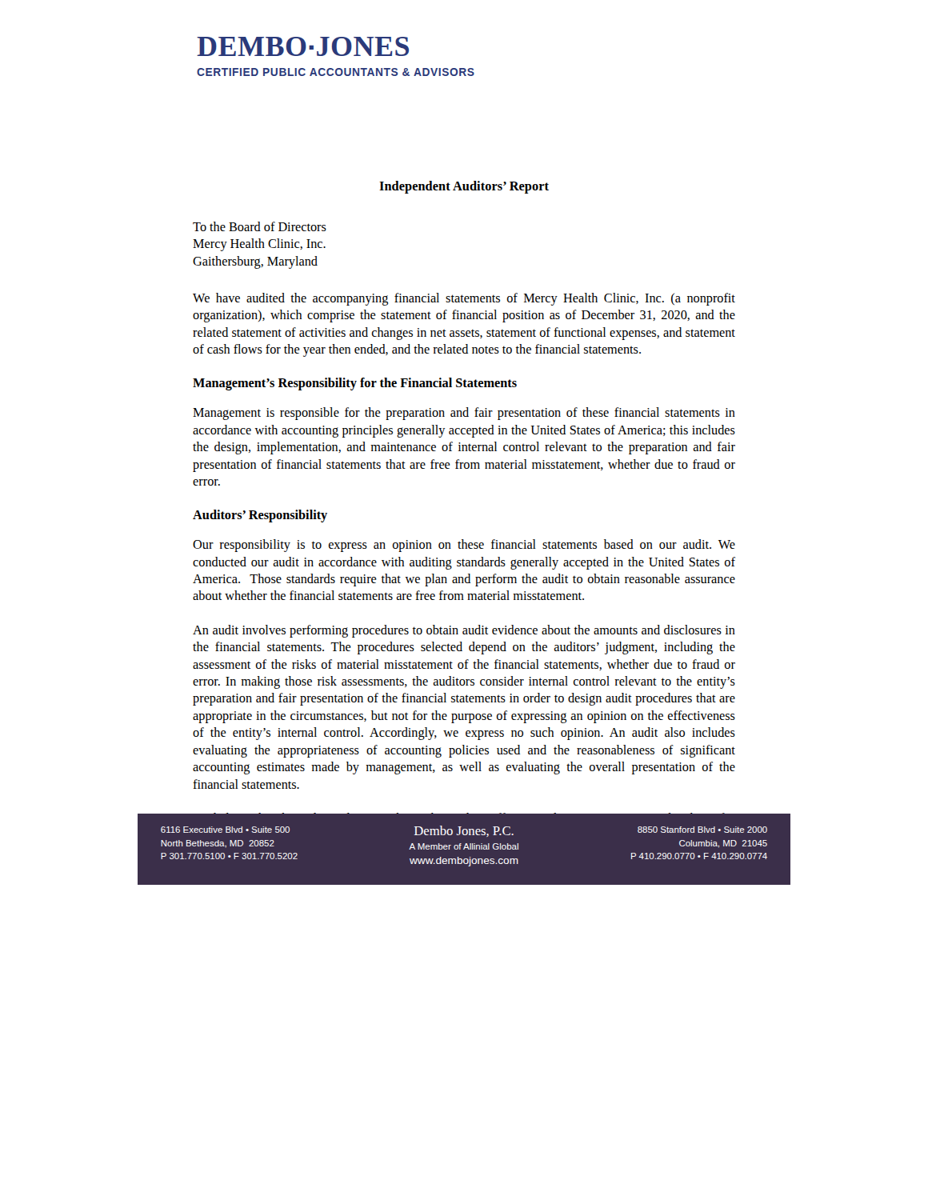DEMBO▪JONES
CERTIFIED PUBLIC ACCOUNTANTS & ADVISORS
Independent Auditors’ Report
To the Board of Directors
Mercy Health Clinic, Inc.
Gaithersburg, Maryland
We have audited the accompanying financial statements of Mercy Health Clinic, Inc. (a nonprofit organization), which comprise the statement of financial position as of December 31, 2020, and the related statement of activities and changes in net assets, statement of functional expenses, and statement of cash flows for the year then ended, and the related notes to the financial statements.
Management’s Responsibility for the Financial Statements
Management is responsible for the preparation and fair presentation of these financial statements in accordance with accounting principles generally accepted in the United States of America; this includes the design, implementation, and maintenance of internal control relevant to the preparation and fair presentation of financial statements that are free from material misstatement, whether due to fraud or error.
Auditors’ Responsibility
Our responsibility is to express an opinion on these financial statements based on our audit. We conducted our audit in accordance with auditing standards generally accepted in the United States of America. Those standards require that we plan and perform the audit to obtain reasonable assurance about whether the financial statements are free from material misstatement.
An audit involves performing procedures to obtain audit evidence about the amounts and disclosures in the financial statements. The procedures selected depend on the auditors’ judgment, including the assessment of the risks of material misstatement of the financial statements, whether due to fraud or error. In making those risk assessments, the auditors consider internal control relevant to the entity’s preparation and fair presentation of the financial statements in order to design audit procedures that are appropriate in the circumstances, but not for the purpose of expressing an opinion on the effectiveness of the entity’s internal control. Accordingly, we express no such opinion. An audit also includes evaluating the appropriateness of accounting policies used and the reasonableness of significant accounting estimates made by management, as well as evaluating the overall presentation of the financial statements.
We believe that the audit evidence we have obtained is sufficient and appropriate to provide a basis for our audit opinion.
1
6116 Executive Blvd • Suite 500
North Bethesda, MD 20852
P 301.770.5100 • F 301.770.5202
Dembo Jones, P.C.
A Member of Allinial Global
www.dembojones.com
8850 Stanford Blvd • Suite 2000
Columbia, MD 21045
P 410.290.0770 • F 410.290.0774